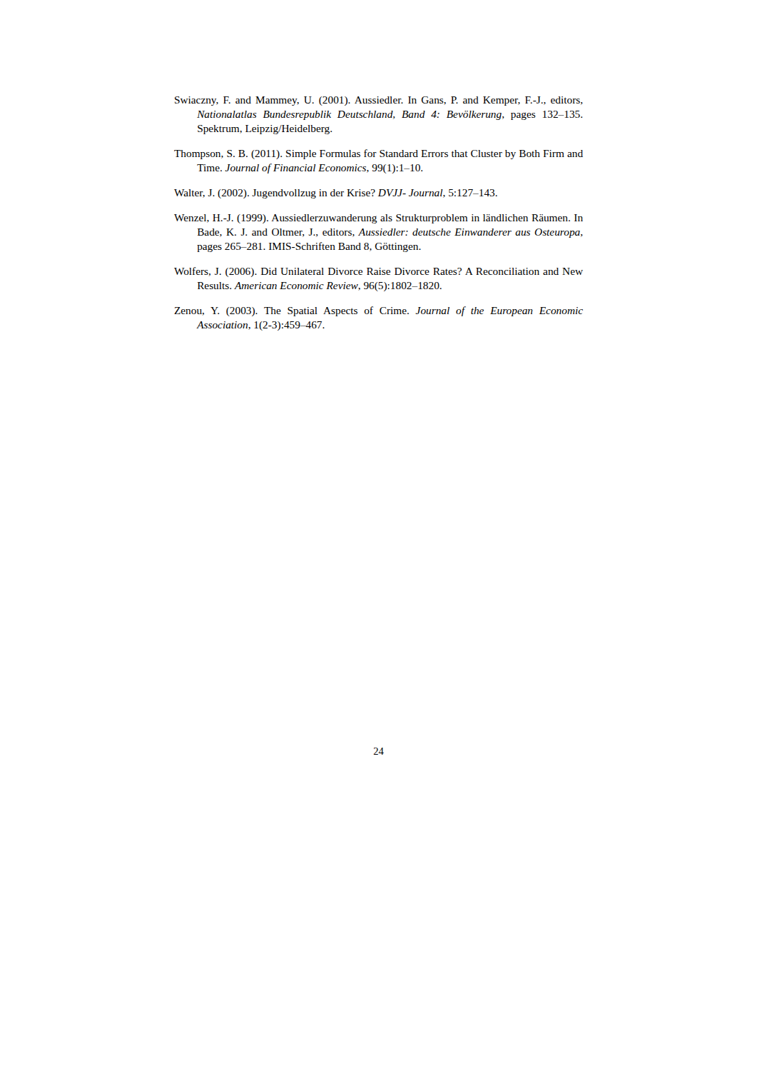Swiaczny, F. and Mammey, U. (2001). Aussiedler. In Gans, P. and Kemper, F.-J., editors, Nationalatlas Bundesrepublik Deutschland, Band 4: Bevölkerung, pages 132–135. Spektrum, Leipzig/Heidelberg.
Thompson, S. B. (2011). Simple Formulas for Standard Errors that Cluster by Both Firm and Time. Journal of Financial Economics, 99(1):1–10.
Walter, J. (2002). Jugendvollzug in der Krise? DVJJ- Journal, 5:127–143.
Wenzel, H.-J. (1999). Aussiedlerzuwanderung als Strukturproblem in ländlichen Räumen. In Bade, K. J. and Oltmer, J., editors, Aussiedler: deutsche Einwanderer aus Osteuropa, pages 265–281. IMIS-Schriften Band 8, Göttingen.
Wolfers, J. (2006). Did Unilateral Divorce Raise Divorce Rates? A Reconciliation and New Results. American Economic Review, 96(5):1802–1820.
Zenou, Y. (2003). The Spatial Aspects of Crime. Journal of the European Economic Association, 1(2-3):459–467.
24